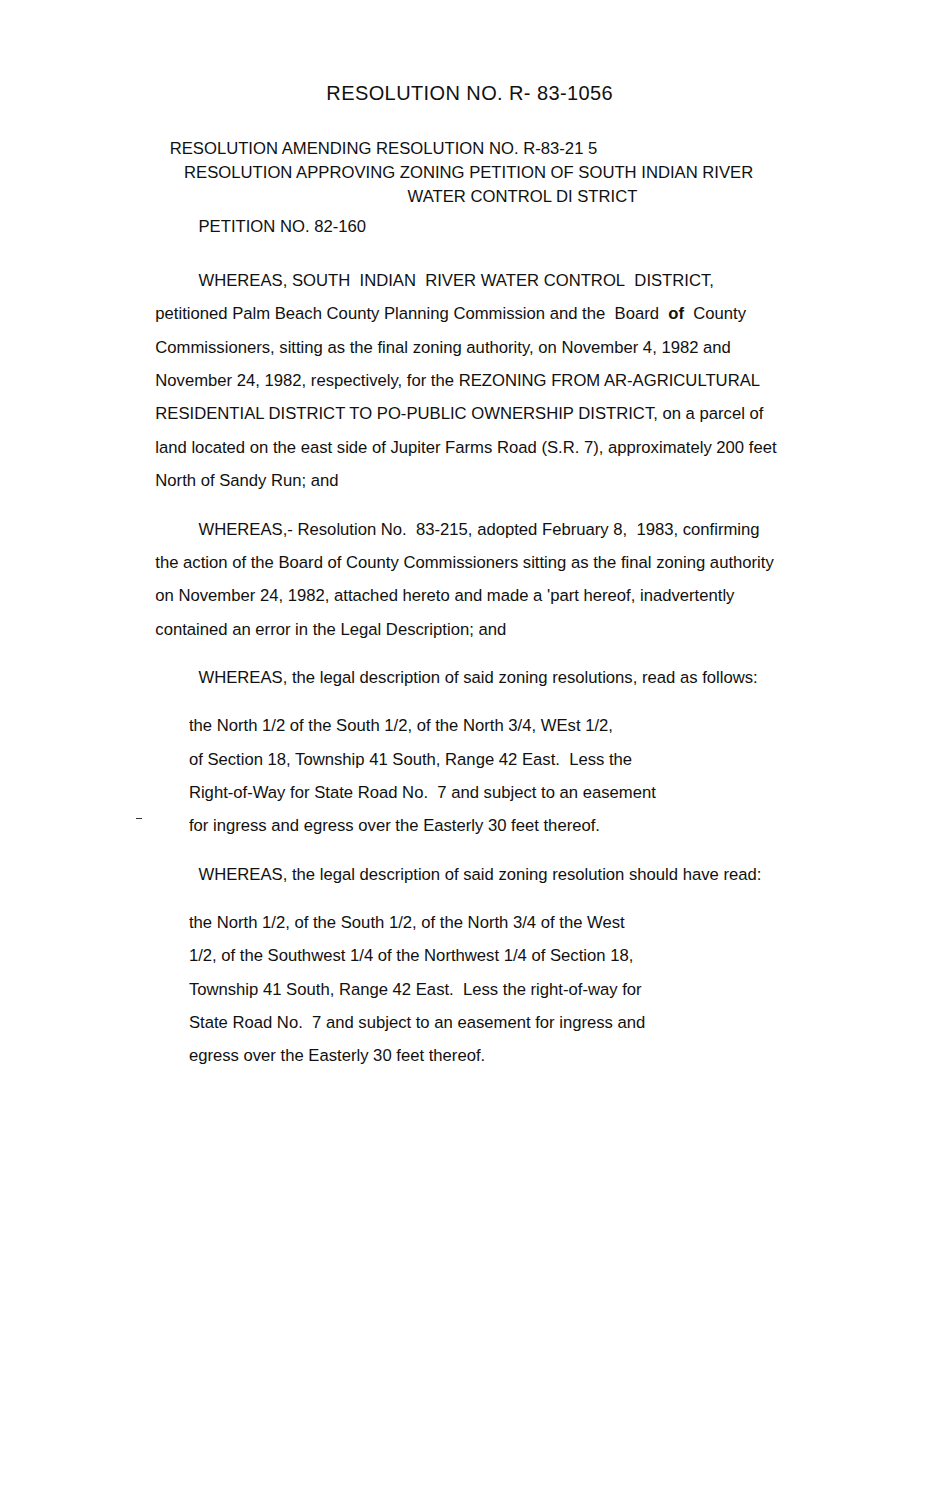RESOLUTION NO. R- 83-1056
RESOLUTION AMENDING RESOLUTION NO. R-83-21 5 RESOLUTION APPROVING ZONING PETITION OF SOUTH INDIAN RIVER WATER CONTROL DI STRICT PETITION NO. 82-160
WHEREAS, SOUTH INDIAN RIVER WATER CONTROL DISTRICT, petitioned Palm Beach County Planning Commission and the Board of County Commissioners, sitting as the final zoning authority, on November 4, 1982 and November 24, 1982, respectively, for the REZONING FROM AR-AGRICULTURAL RESIDENTIAL DISTRICT TO PO-PUBLIC OWNERSHIP DISTRICT, on a parcel of land located on the east side of Jupiter Farms Road (S.R. 7), approximately 200 feet North of Sandy Run; and
WHEREAS,- Resolution No. 83-215, adopted February 8, 1983, confirming the action of the Board of County Commissioners sitting as the final zoning authority on November 24, 1982, attached hereto and made a 'part hereof, inadvertently contained an error in the Legal Description; and
WHEREAS, the legal description of said zoning resolutions, read as follows:
the North 1/2 of the South 1/2, of the North 3/4, WEst 1/2,
of Section 18, Township 41 South, Range 42 East. Less the
Right-of-Way for State Road No. 7 and subject to an easement
for ingress and egress over the Easterly 30 feet thereof.
WHEREAS, the legal description of said zoning resolution should have read:
the North 1/2, of the South 1/2, of the North 3/4 of the West
1/2, of the Southwest 1/4 of the Northwest 1/4 of Section 18,
Township 41 South, Range 42 East. Less the right-of-way for
State Road No. 7 and subject to an easement for ingress and
egress over the Easterly 30 feet thereof.